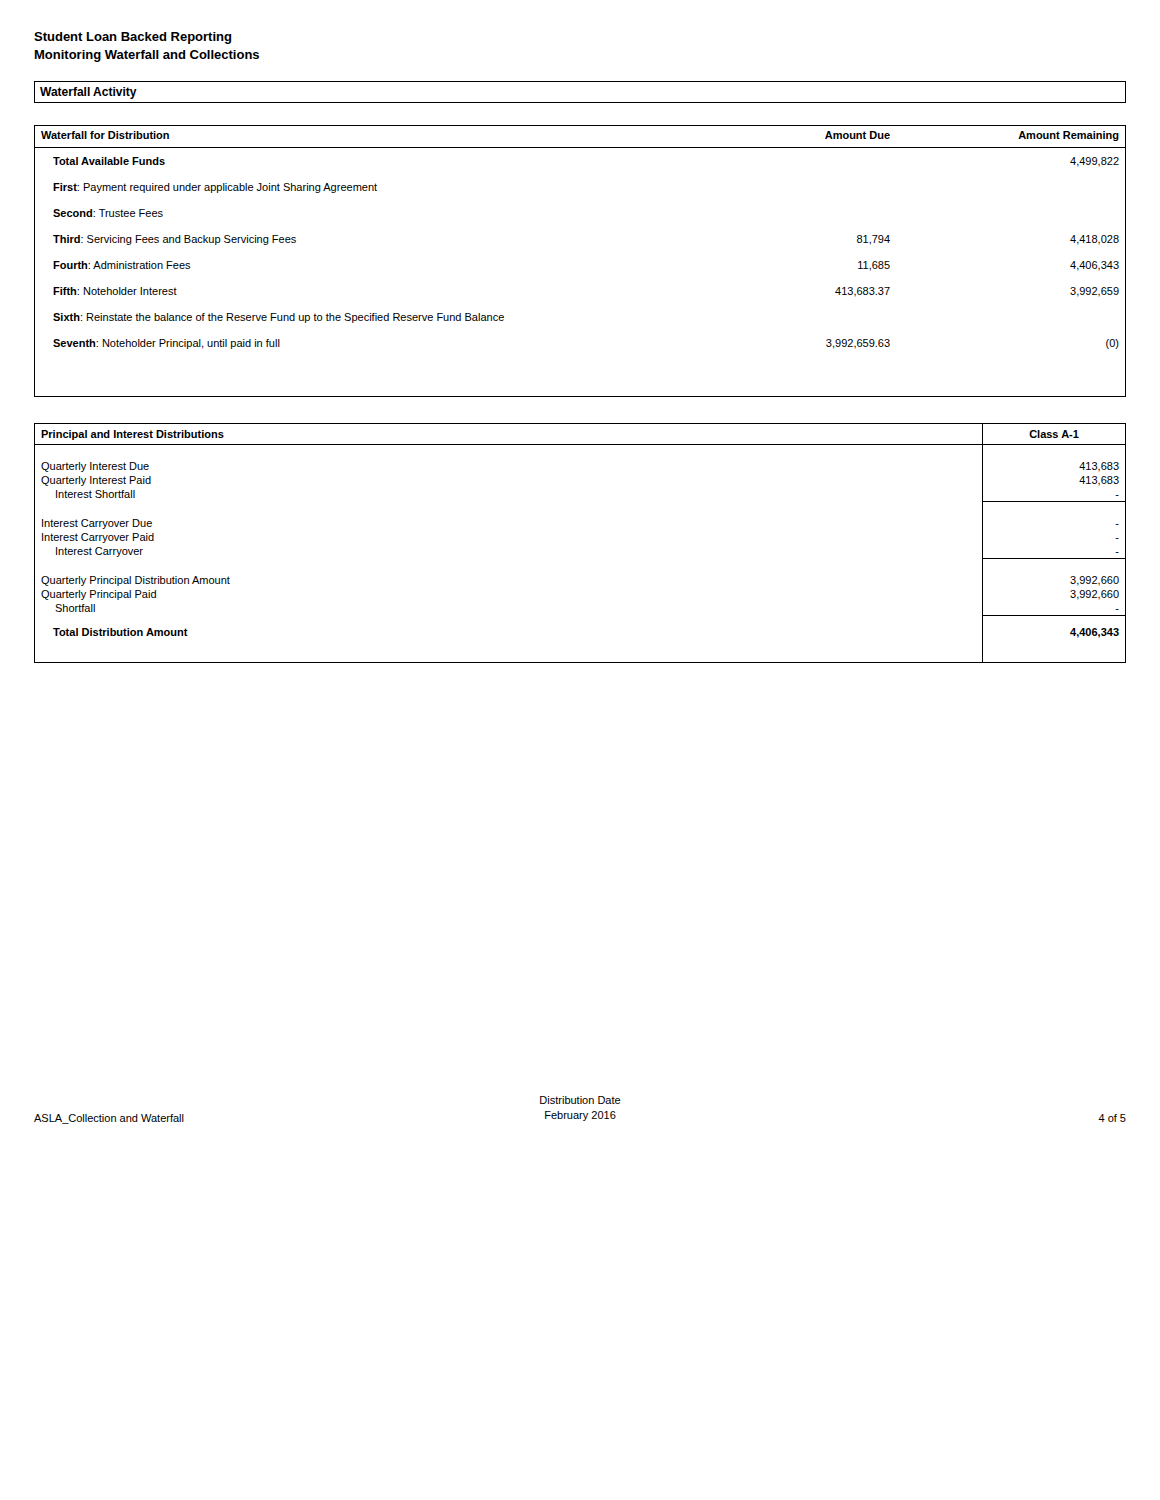Student Loan Backed Reporting
Monitoring Waterfall and Collections
Waterfall Activity
| Waterfall for Distribution | Amount Due | Amount Remaining |
| --- | --- | --- |
| Total Available Funds | | 4,499,822 |
| First : Payment required under applicable Joint Sharing Agreement | | |
| Second : Trustee Fees | | |
| Third : Servicing Fees and Backup Servicing Fees | 81,794 | 4,418,028 |
| Fourth : Administration Fees | 11,685 | 4,406,343 |
| Fifth : Noteholder Interest | 413,683.37 | 3,992,659 |
| Sixth : Reinstate the balance of the Reserve Fund up to the Specified Reserve Fund Balance | | |
| Seventh : Noteholder Principal, until paid in full | 3,992,659.63 | (0) |
| Principal and Interest Distributions | Class A-1 |
| --- | --- |
| Quarterly Interest Due | 413,683 |
| Quarterly Interest Paid | 413,683 |
| Interest Shortfall | - |
| Interest Carryover Due | - |
| Interest Carryover Paid | - |
| Interest Carryover | - |
| Quarterly Principal Distribution Amount | 3,992,660 |
| Quarterly Principal Paid | 3,992,660 |
| Shortfall | - |
| Total Distribution Amount | 4,406,343 |
ASLA_Collection and Waterfall
Distribution Date
February 2016
4 of 5